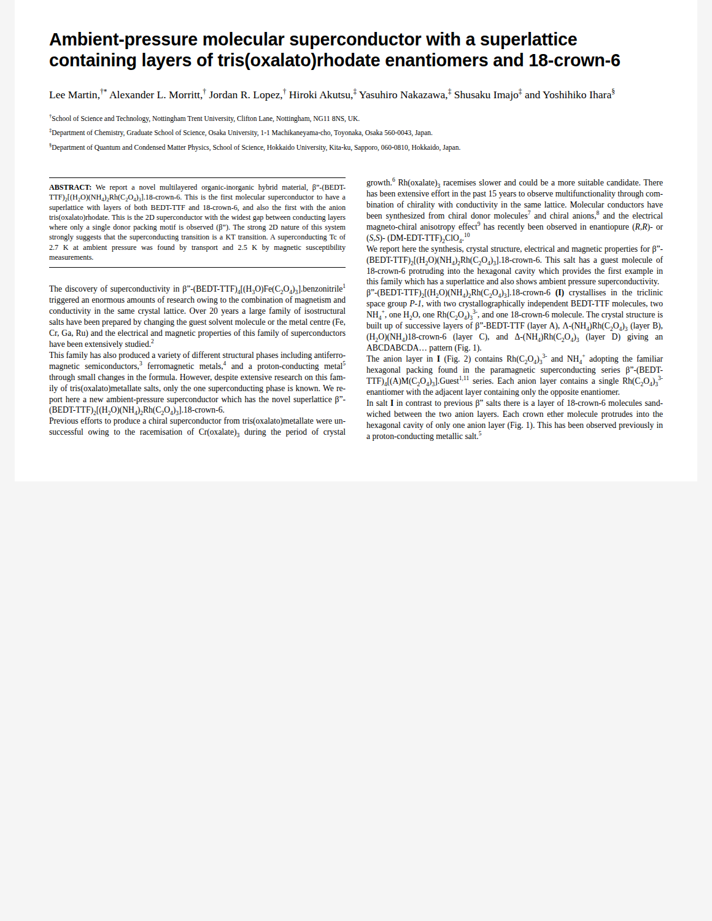Ambient-pressure molecular superconductor with a superlattice containing layers of tris(oxalato)rhodate enantiomers and 18-crown-6
Lee Martin,†* Alexander L. Morritt,† Jordan R. Lopez,† Hiroki Akutsu,‡ Yasuhiro Nakazawa,‡ Shusaku Imajo‡ and Yoshihiko Ihara§
†School of Science and Technology, Nottingham Trent University, Clifton Lane, Nottingham, NG11 8NS, UK.
‡Department of Chemistry, Graduate School of Science, Osaka University, 1-1 Machikaneyama-cho, Toyonaka, Osaka 560-0043, Japan.
§Department of Quantum and Condensed Matter Physics, School of Science, Hokkaido University, Kita-ku, Sapporo, 060-0810, Hokkaido, Japan.
ABSTRACT: We report a novel multilayered organic-inorganic hybrid material, β”-(BEDT-TTF)2[(H2O)(NH4)2Rh(C2O4)3].18-crown-6. This is the first molecular superconductor to have a superlattice with layers of both BEDT-TTF and 18-crown-6, and also the first with the anion tris(oxalato)rhodate. This is the 2D superconductor with the widest gap between conducting layers where only a single donor packing motif is observed (β”). The strong 2D nature of this system strongly suggests that the superconducting transition is a KT transition. A superconducting Tc of 2.7 K at ambient pressure was found by transport and 2.5 K by magnetic susceptibility measurements.
The discovery of superconductivity in β”-(BEDT-TTF)4[(H3O)Fe(C2O4)3].benzonitrile1 triggered an enormous amounts of research owing to the combination of magnetism and conductivity in the same crystal lattice. Over 20 years a large family of isostructural salts have been prepared by changing the guest solvent molecule or the metal centre (Fe, Cr, Ga, Ru) and the electrical and magnetic properties of this family of superconductors have been extensively studied.2
This family has also produced a variety of different structural phases including antiferromagnetic semiconductors,3 ferromagnetic metals,4 and a proton-conducting metal5 through small changes in the formula. However, despite extensive research on this family of tris(oxalato)metallate salts, only the one superconducting phase is known. We report here a new ambient-pressure superconductor which has the novel superlattice β”-(BEDT-TTF)2[(H2O)(NH4)2Rh(C2O4)3].18-crown-6.
Previous efforts to produce a chiral superconductor from tris(oxalato)metallate were unsuccessful owing to the racemisation of Cr(oxalate)3 during the period of crystal growth.6 Rh(oxalate)3 racemises slower and could be a more suitable candidate. There has been extensive effort in the past 15 years to observe multifunctionality through combination of chirality with conductivity in the same lattice. Molecular conductors have been synthesized from chiral donor molecules7 and chiral anions,8 and the electrical magneto-chiral anisotropy effect9 has recently been observed in enantiopure (R,R)- or (S,S)- (DM-EDT-TTF)2ClO4.10
We report here the synthesis, crystal structure, electrical and magnetic properties for β”-(BEDT-TTF)2[(H2O)(NH4)2Rh(C2O4)3].18-crown-6. This salt has a guest molecule of 18-crown-6 protruding into the hexagonal cavity which provides the first example in this family which has a superlattice and also shows ambient pressure superconductivity.
β”-(BEDT-TTF)2[(H2O)(NH4)2Rh(C2O4)3].18-crown-6 (I) crystallises in the triclinic space group P-1, with two crystallographically independent BEDT-TTF molecules, two NH4+, one H2O, one Rh(C2O4)33-, and one 18-crown-6 molecule. The crystal structure is built up of successive layers of β”-BEDT-TTF (layer A), Λ-(NH4)Rh(C2O4)3 (layer B), (H2O)(NH4)18-crown-6 (layer C), and Δ-(NH4)Rh(C2O4)3 (layer D) giving an ABCDABCDA… pattern (Fig. 1).
The anion layer in I (Fig. 2) contains Rh(C2O4)33- and NH4+ adopting the familiar hexagonal packing found in the paramagnetic superconducting series β”-(BEDT-TTF)4[(A)M(C2O4)3].Guest1,11 series. Each anion layer contains a single Rh(C2O4)33- enantiomer with the adjacent layer containing only the opposite enantiomer.
In salt I in contrast to previous β” salts there is a layer of 18-crown-6 molecules sandwiched between the two anion layers. Each crown ether molecule protrudes into the hexagonal cavity of only one anion layer (Fig. 1). This has been observed previously in a proton-conducting metallic salt.5